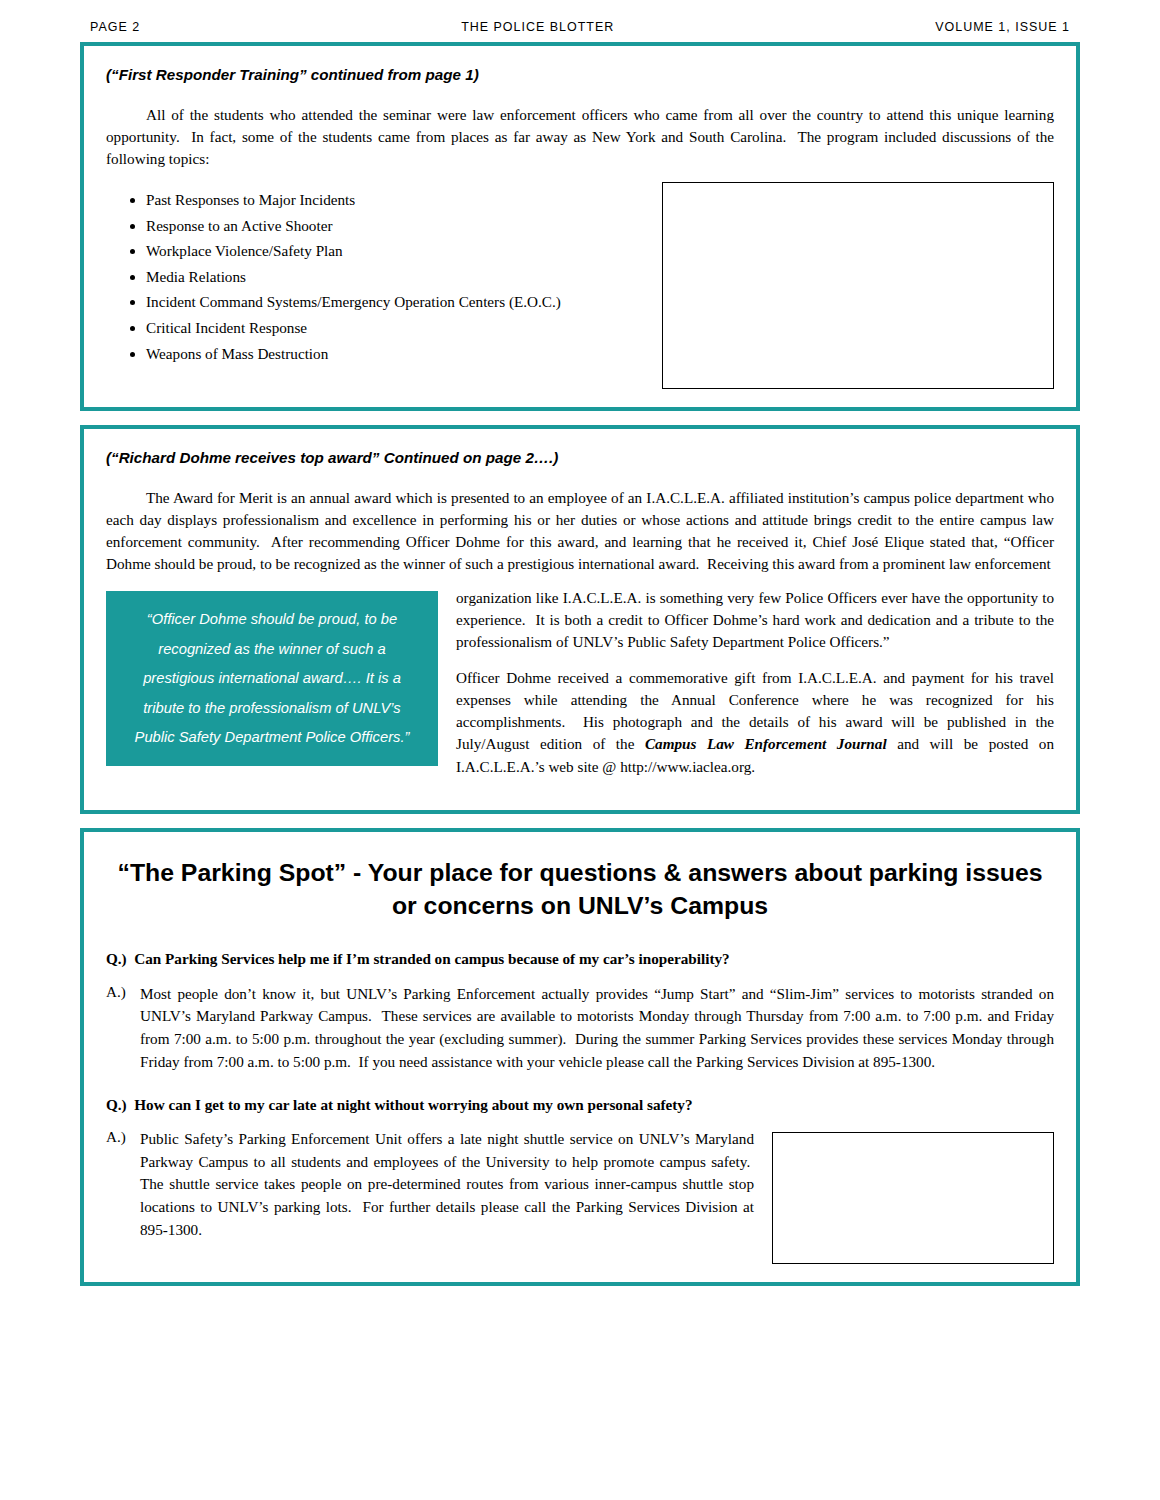PAGE 2
THE POLICE BLOTTER
VOLUME 1, ISSUE 1
(“First Responder Training” continued from page 1)
All of the students who attended the seminar were law enforcement officers who came from all over the country to attend this unique learning opportunity. In fact, some of the students came from places as far away as New York and South Carolina. The program included discussions of the following topics:
Past Responses to Major Incidents
Response to an Active Shooter
Workplace Violence/Safety Plan
Media Relations
Incident Command Systems/Emergency Operation Centers (E.O.C.)
Critical Incident Response
Weapons of Mass Destruction
(“Richard Dohme receives top award” Continued on page 2….)
The Award for Merit is an annual award which is presented to an employee of an I.A.C.L.E.A. affiliated institution’s campus police department who each day displays professionalism and excellence in performing his or her duties or whose actions and attitude brings credit to the entire campus law enforcement community. After recommending Officer Dohme for this award, and learning that he received it, Chief José Elique stated that, “Officer Dohme should be proud, to be recognized as the winner of such a prestigious international award. Receiving this award from a prominent law enforcement
“Officer Dohme should be proud, to be recognized as the winner of such a prestigious international award…. It is a tribute to the professionalism of UNLV’s Public Safety Department Police Officers.”
organization like I.A.C.L.E.A. is something very few Police Officers ever have the opportunity to experience. It is both a credit to Officer Dohme’s hard work and dedication and a tribute to the professionalism of UNLV’s Public Safety Department Police Officers.”
Officer Dohme received a commemorative gift from I.A.C.L.E.A. and payment for his travel expenses while attending the Annual Conference where he was recognized for his accomplishments. His photograph and the details of his award will be published in the July/August edition of the Campus Law Enforcement Journal and will be posted on I.A.C.L.E.A.’s web site @ http://www.iaclea.org.
“The Parking Spot” - Your place for questions & answers about parking issues or concerns on UNLV’s Campus
Q.) Can Parking Services help me if I’m stranded on campus because of my car’s inoperability?
A.)
Most people don’t know it, but UNLV’s Parking Enforcement actually provides “Jump Start” and “Slim-Jim” services to motorists stranded on UNLV’s Maryland Parkway Campus. These services are available to motorists Monday through Thursday from 7:00 a.m. to 7:00 p.m. and Friday from 7:00 a.m. to 5:00 p.m. throughout the year (excluding summer). During the summer Parking Services provides these services Monday through Friday from 7:00 a.m. to 5:00 p.m. If you need assistance with your vehicle please call the Parking Services Division at 895-1300.
Q.) How can I get to my car late at night without worrying about my own personal safety?
A.)
Public Safety’s Parking Enforcement Unit offers a late night shuttle service on UNLV’s Maryland Parkway Campus to all students and employees of the University to help promote campus safety. The shuttle service takes people on pre-determined routes from various inner-campus shuttle stop locations to UNLV’s parking lots. For further details please call the Parking Services Division at 895-1300.